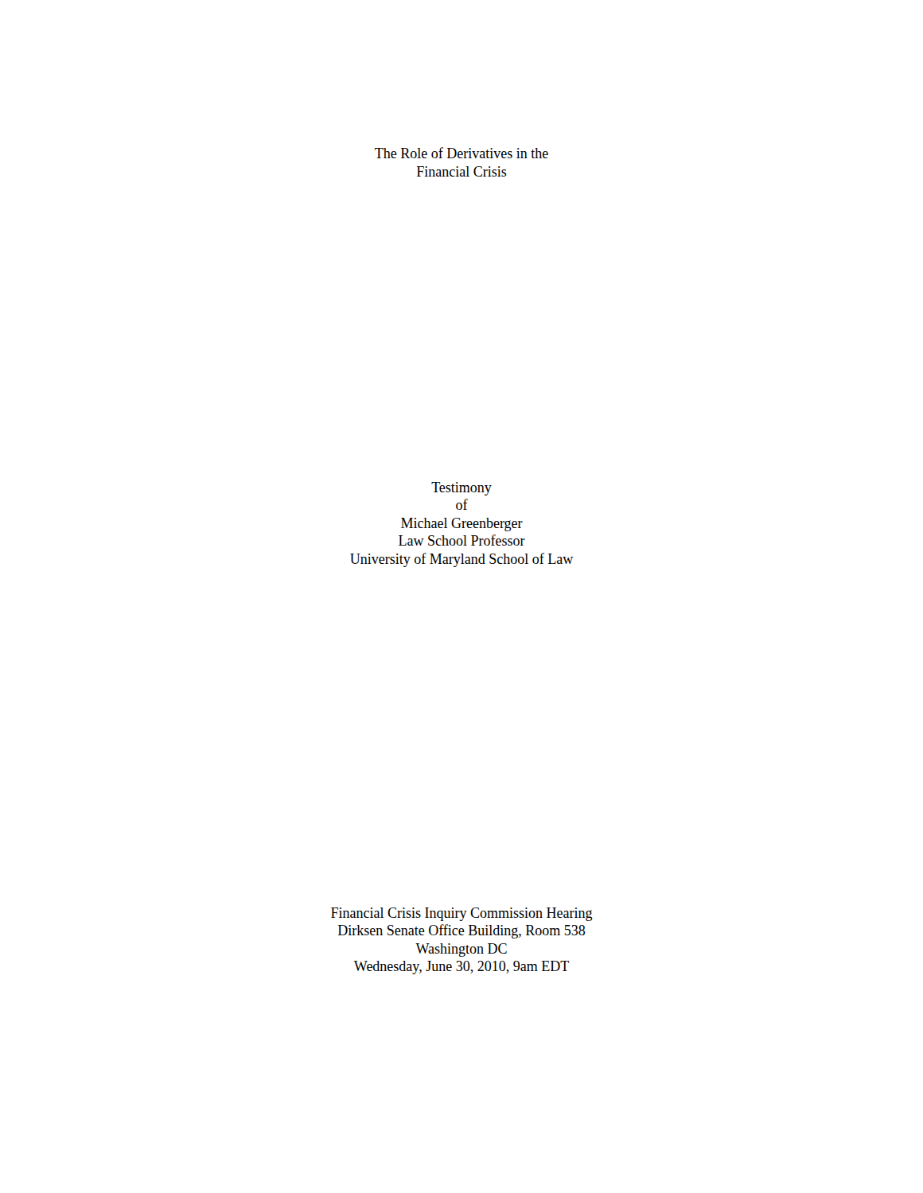The Role of Derivatives in the
Financial Crisis
Testimony
of
Michael Greenberger
Law School Professor
University of Maryland School of Law
Financial Crisis Inquiry Commission Hearing
Dirksen Senate Office Building, Room 538
Washington DC
Wednesday, June 30, 2010, 9am EDT